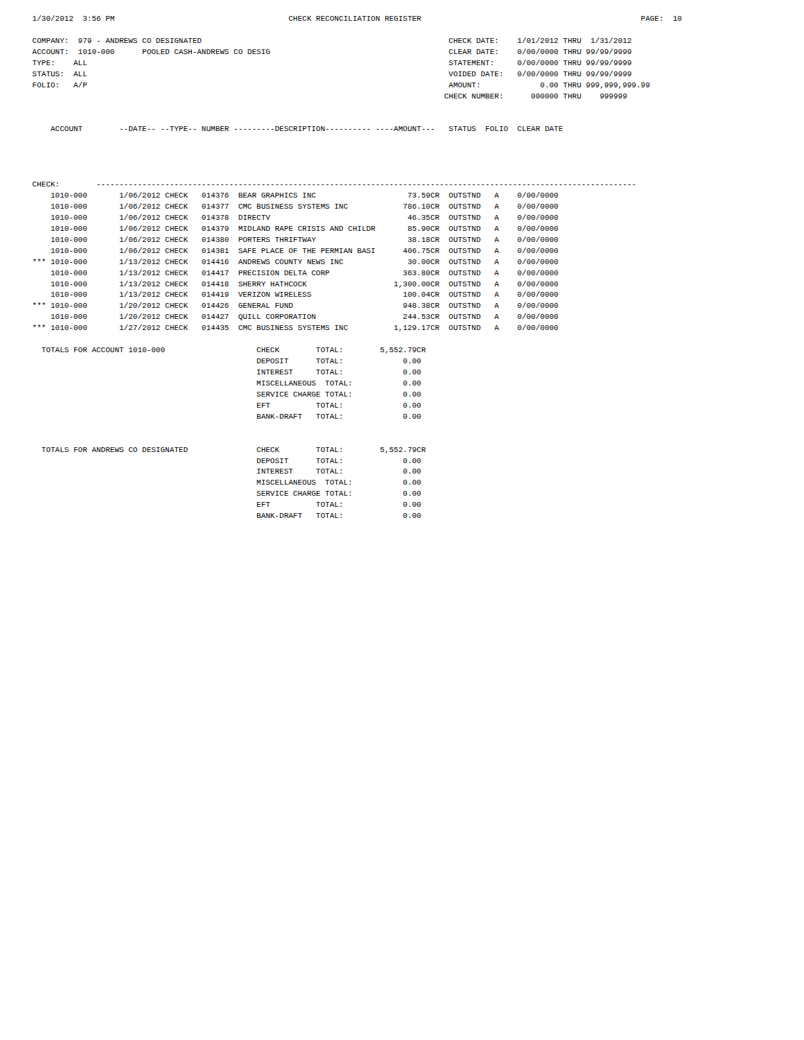1/30/2012  3:56 PM                                      CHECK RECONCILIATION REGISTER                                                PAGE:  10

 COMPANY:  979 - ANDREWS CO DESIGNATED                                                      CHECK DATE:    1/01/2012 THRU  1/31/2012
 ACCOUNT:  1010-000      POOLED CASH-ANDREWS CO DESIG                                       CLEAR DATE:    0/00/0000 THRU 99/99/9999
 TYPE:    ALL                                                                               STATEMENT:     0/00/0000 THRU 99/99/9999
 STATUS:  ALL                                                                               VOIDED DATE:   0/00/0000 THRU 99/99/9999
 FOLIO:   A/P                                                                               AMOUNT:             0.00 THRU 999,999,999.99
                                                                                           CHECK NUMBER:      000000 THRU    999999


     ACCOUNT        --DATE-- --TYPE-- NUMBER ---------DESCRIPTION---------- ----AMOUNT---   STATUS  FOLIO  CLEAR DATE




 CHECK:        ----------------------------------------------------------------------------------------------------------------------
     1010-000       1/06/2012 CHECK   014376  BEAR GRAPHICS INC                    73.59CR  OUTSTND   A    0/00/0000
     1010-000       1/06/2012 CHECK   014377  CMC BUSINESS SYSTEMS INC            786.10CR  OUTSTND   A    0/00/0000
     1010-000       1/06/2012 CHECK   014378  DIRECTV                              46.35CR  OUTSTND   A    0/00/0000
     1010-000       1/06/2012 CHECK   014379  MIDLAND RAPE CRISIS AND CHILDR       85.90CR  OUTSTND   A    0/00/0000
     1010-000       1/06/2012 CHECK   014380  PORTERS THRIFTWAY                    38.18CR  OUTSTND   A    0/00/0000
     1010-000       1/06/2012 CHECK   014381  SAFE PLACE OF THE PERMIAN BASI      406.75CR  OUTSTND   A    0/00/0000
 *** 1010-000       1/13/2012 CHECK   014416  ANDREWS COUNTY NEWS INC              30.00CR  OUTSTND   A    0/00/0000
     1010-000       1/13/2012 CHECK   014417  PRECISION DELTA CORP                363.80CR  OUTSTND   A    0/00/0000
     1010-000       1/13/2012 CHECK   014418  SHERRY HATHCOCK                   1,300.00CR  OUTSTND   A    0/00/0000
     1010-000       1/13/2012 CHECK   014419  VERIZON WIRELESS                    100.04CR  OUTSTND   A    0/00/0000
 *** 1010-000       1/20/2012 CHECK   014426  GENERAL FUND                        948.38CR  OUTSTND   A    0/00/0000
     1010-000       1/20/2012 CHECK   014427  QUILL CORPORATION                   244.53CR  OUTSTND   A    0/00/0000
 *** 1010-000       1/27/2012 CHECK   014435  CMC BUSINESS SYSTEMS INC          1,129.17CR  OUTSTND   A    0/00/0000

   TOTALS FOR ACCOUNT 1010-000                    CHECK        TOTAL:        5,552.79CR
                                                  DEPOSIT      TOTAL:             0.00
                                                  INTEREST     TOTAL:             0.00
                                                  MISCELLANEOUS  TOTAL:           0.00
                                                  SERVICE CHARGE TOTAL:           0.00
                                                  EFT          TOTAL:             0.00
                                                  BANK-DRAFT   TOTAL:             0.00


   TOTALS FOR ANDREWS CO DESIGNATED               CHECK        TOTAL:        5,552.79CR
                                                  DEPOSIT      TOTAL:             0.00
                                                  INTEREST     TOTAL:             0.00
                                                  MISCELLANEOUS  TOTAL:           0.00
                                                  SERVICE CHARGE TOTAL:           0.00
                                                  EFT          TOTAL:             0.00
                                                  BANK-DRAFT   TOTAL:             0.00